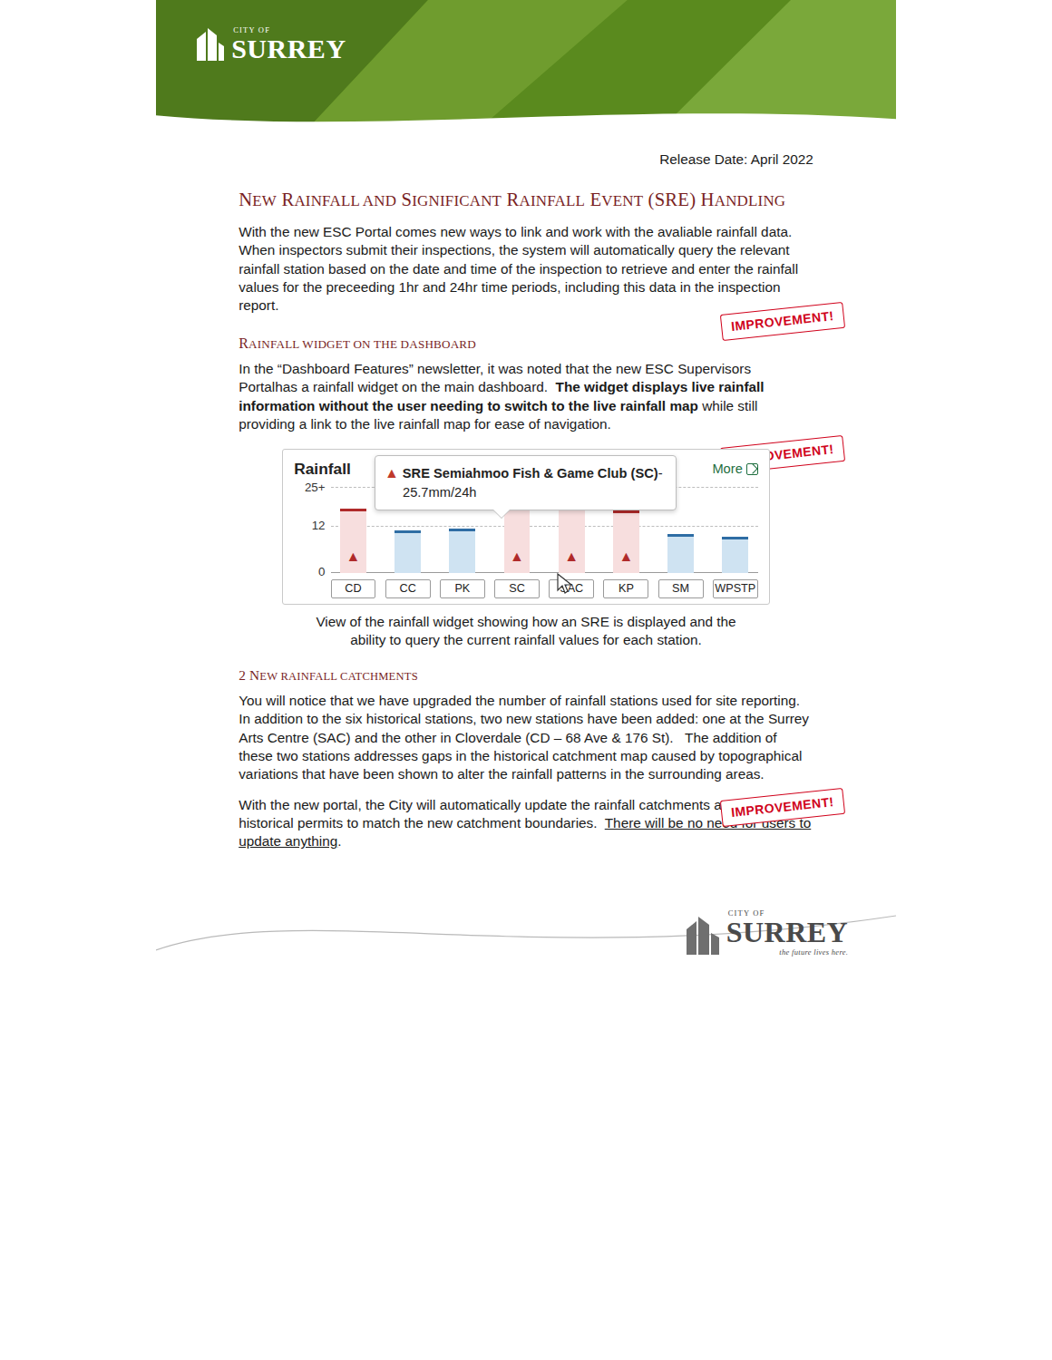City of Surrey
Release Date: April 2022
NEW RAINFALL AND SIGNIFICANT RAINFALL EVENT (SRE) HANDLING
With the new ESC Portal comes new ways to link and work with the avaliable rainfall data. When inspectors submit their inspections, the system will automatically query the relevant rainfall station based on the date and time of the inspection to retrieve and enter the rainfall values for the preceeding 1hr and 24hr time periods, including this data in the inspection report.
IMPROVEMENT!
RAINFALL WIDGET ON THE DASHBOARD
In the “Dashboard Features” newsletter, it was noted that the new ESC Supervisors Portalhas a rainfall widget on the main dashboard. The widget displays live rainfall information without the user needing to switch to the live rainfall map while still providing a link to the live rainfall map for ease of navigation.
IMPROVEMENT!
Rainfall More
▲SRE Semiahmoo Fish & Game Club (SC)- 25.7mm/24h
25+ 12 0
▲
▲
▲
▲
CD CC PK SC SAC KP SM WPSTP
View of the rainfall widget showing how an SRE is displayed and the
ability to query the current rainfall values for each station.
2 NEW RAINFALL CATCHMENTS
You will notice that we have upgraded the number of rainfall stations used for site reporting. In addition to the six historical stations, two new stations have been added: one at the Surrey Arts Centre (SAC) and the other in Cloverdale (CD – 68 Ave & 176 St). The addition of these two stations addresses gaps in the historical catchment map caused by topographical variations that have been shown to alter the rainfall patterns in the surrounding areas.
IMPROVEMENT!
With the new portal, the City will automatically update the rainfall catchments assigned to all historical permits to match the new catchment boundaries. There will be no need for users to update anything.
City of Surrey the future lives here.